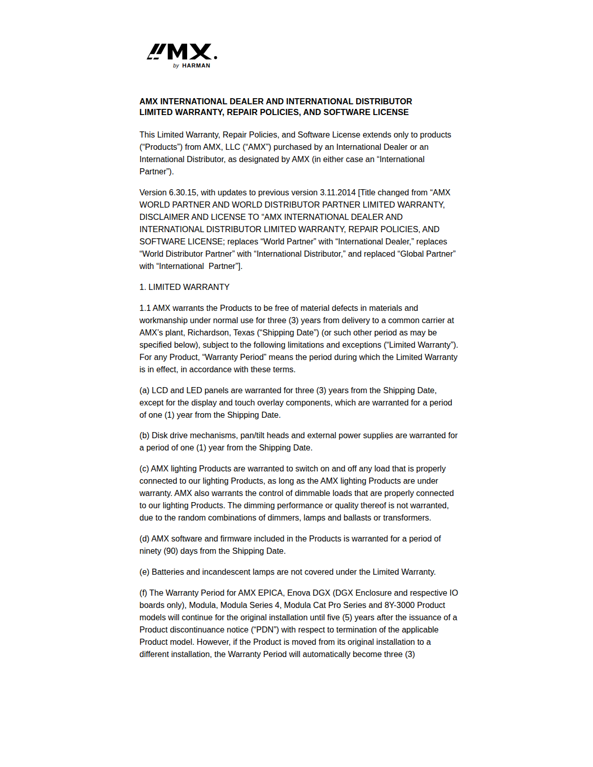by HARMAN
AMX INTERNATIONAL DEALER AND INTERNATIONAL DISTRIBUTOR
LIMITED WARRANTY, REPAIR POLICIES, AND SOFTWARE LICENSE
This Limited Warranty, Repair Policies, and Software License extends only to products (“Products”) from AMX, LLC (“AMX”) purchased by an International Dealer or an International Distributor, as designated by AMX (in either case an “International Partner”).
Version 6.30.15, with updates to previous version 3.11.2014 [Title changed from “AMX WORLD PARTNER AND WORLD DISTRIBUTOR PARTNER LIMITED WARRANTY, DISCLAIMER AND LICENSE TO “AMX INTERNATIONAL DEALER AND INTERNATIONAL DISTRIBUTOR LIMITED WARRANTY, REPAIR POLICIES, AND SOFTWARE LICENSE; replaces “World Partner” with “International Dealer,” replaces “World Distributor Partner” with “International Distributor,” and replaced “Global Partner” with “International Partner”].
1. LIMITED WARRANTY
1.1 AMX warrants the Products to be free of material defects in materials and workmanship under normal use for three (3) years from delivery to a common carrier at AMX’s plant, Richardson, Texas (“Shipping Date”) (or such other period as may be specified below), subject to the following limitations and exceptions (“Limited Warranty”). For any Product, “Warranty Period” means the period during which the Limited Warranty is in effect, in accordance with these terms.
(a) LCD and LED panels are warranted for three (3) years from the Shipping Date, except for the display and touch overlay components, which are warranted for a period of one (1) year from the Shipping Date.
(b) Disk drive mechanisms, pan/tilt heads and external power supplies are warranted for a period of one (1) year from the Shipping Date.
(c) AMX lighting Products are warranted to switch on and off any load that is properly connected to our lighting Products, as long as the AMX lighting Products are under warranty. AMX also warrants the control of dimmable loads that are properly connected to our lighting Products. The dimming performance or quality thereof is not warranted, due to the random combinations of dimmers, lamps and ballasts or transformers.
(d) AMX software and firmware included in the Products is warranted for a period of ninety (90) days from the Shipping Date.
(e) Batteries and incandescent lamps are not covered under the Limited Warranty.
(f) The Warranty Period for AMX EPICA, Enova DGX (DGX Enclosure and respective IO boards only), Modula, Modula Series 4, Modula Cat Pro Series and 8Y-3000 Product models will continue for the original installation until five (5) years after the issuance of a Product discontinuance notice (“PDN”) with respect to termination of the applicable Product model. However, if the Product is moved from its original installation to a different installation, the Warranty Period will automatically become three (3)